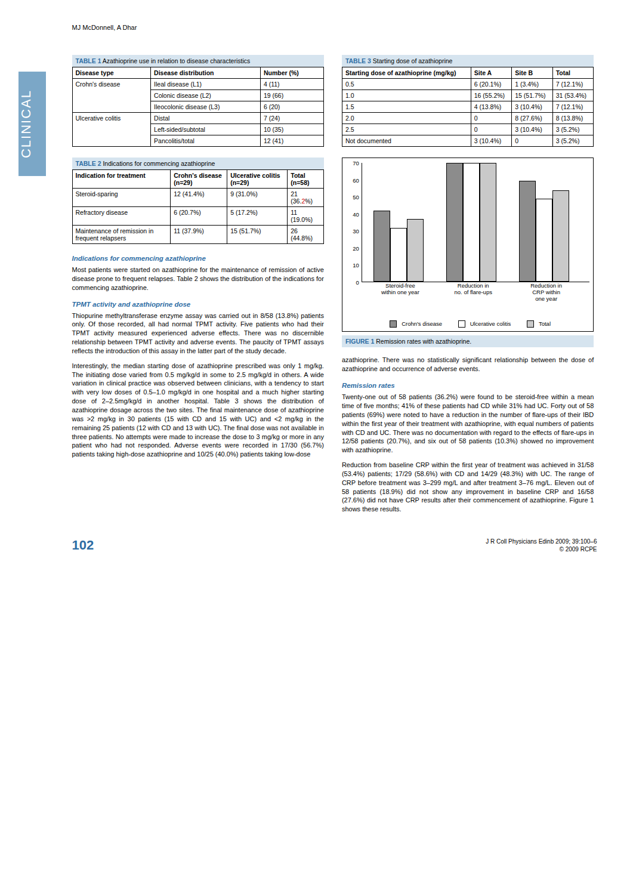CLINICAL
MJ McDonnell, A Dhar
TABLE 1 Azathioprine use in relation to disease characteristics
| Disease type | Disease distribution | Number (%) |
| --- | --- | --- |
| Crohn's disease | Ileal disease (L1) | 4 (11) |
| Colonic disease (L2) | 19 (66) |
| Ileocolonic disease (L3) | 6 (20) |
| Ulcerative colitis | Distal | 7 (24) |
| Left-sided/subtotal | 10 (35) |
| Pancolitis/total | 12 (41) |
TABLE 2 Indications for commencing azathioprine
| Indication for treatment | Crohn's disease (n=29) | Ulcerative colitis (n=29) | Total (n=58) |
| --- | --- | --- | --- |
| Steroid-sparing | 12 (41.4%) | 9 (31.0%) | 21 (36. 2 %) |
| Refractory disease | 6 (20.7%) | 5 (17.2%) | 11 (19.0%) |
| Maintenance of remission in frequent relapsers | 11 (37.9%) | 15 (51.7%) | 26 (44.8%) |
Indications for commencing azathioprine
Most patients were started on azathioprine for the maintenance of remission of active disease prone to frequent relapses. Table 2 shows the distribution of the indications for commencing azathioprine.
TPMT activity and azathioprine dose
Thiopurine methyltransferase enzyme assay was carried out in 8/58 (13.8%) patients only. Of those recorded, all had normal TPMT activity. Five patients who had their TPMT activity measured experienced adverse effects. There was no discernible relationship between TPMT activity and adverse events. The paucity of TPMT assays reflects the introduction of this assay in the latter part of the study decade.
Interestingly, the median starting dose of azathioprine prescribed was only 1 mg/kg. The initiating dose varied from 0.5 mg/kg/d in some to 2.5 mg/kg/d in others. A wide variation in clinical practice was observed between clinicians, with a tendency to start with very low doses of 0.5–1.0 mg/kg/d in one hospital and a much higher starting dose of 2–2.5mg/kg/d in another hospital. Table 3 shows the distribution of azathioprine dosage across the two sites. The final maintenance dose of azathioprine was >2 mg/kg in 30 patients (15 with CD and 15 with UC) and <2 mg/kg in the remaining 25 patients (12 with CD and 13 with UC). The final dose was not available in three patients. No attempts were made to increase the dose to 3 mg/kg or more in any patient who had not responded. Adverse events were recorded in 17/30 (56.7%) patients taking high-dose azathioprine and 10/25 (40.0%) patients taking low-dose
TABLE 3 Starting dose of azathioprine
| Starting dose of azathioprine (mg/kg) | Site A | Site B | Total |
| --- | --- | --- | --- |
| 0.5 | 6 (20.1%) | 1 (3.4%) | 7 (12.1%) |
| 1.0 | 16 (55.2%) | 15 (51.7%) | 31 (53.4%) |
| 1.5 | 4 (13.8%) | 3 (10.4%) | 7 (12.1%) |
| 2.0 | 0 | 8 (27.6%) | 8 (13.8%) |
| 2.5 | 0 | 3 (10.4%) | 3 (5.2%) |
| Not documented | 3 (10.4%) | 0 | 3 (5.2%) |
70
60
50
40
30
20
10
0
Steroid-free
within one year Reduction in
no. of flare-ups Reduction in
CRP within
one year
Crohn's disease Ulcerative colitis Total
FIGURE 1 Remission rates with azathioprine.
azathioprine. There was no statistically significant relationship between the dose of azathioprine and occurrence of adverse events.
Remission rates
Twenty-one out of 58 patients (36.2%) were found to be steroid-free within a mean time of five months; 41% of these patients had CD while 31% had UC. Forty out of 58 patients (69%) were noted to have a reduction in the number of flare-ups of their IBD within the first year of their treatment with azathioprine, with equal numbers of patients with CD and UC. There was no documentation with regard to the effects of flare-ups in 12/58 patients (20.7%), and six out of 58 patients (10.3%) showed no improvement with azathioprine.
Reduction from baseline CRP within the first year of treatment was achieved in 31/58 (53.4%) patients; 17/29 (58.6%) with CD and 14/29 (48.3%) with UC. The range of CRP before treatment was 3–299 mg/L and after treatment 3–76 mg/L. Eleven out of 58 patients (18.9%) did not show any improvement in baseline CRP and 16/58 (27.6%) did not have CRP results after their commencement of azathioprine. Figure 1 shows these results.
102
J R Coll Physicians Edinb 2009; 39:100–6
© 2009 RCPE